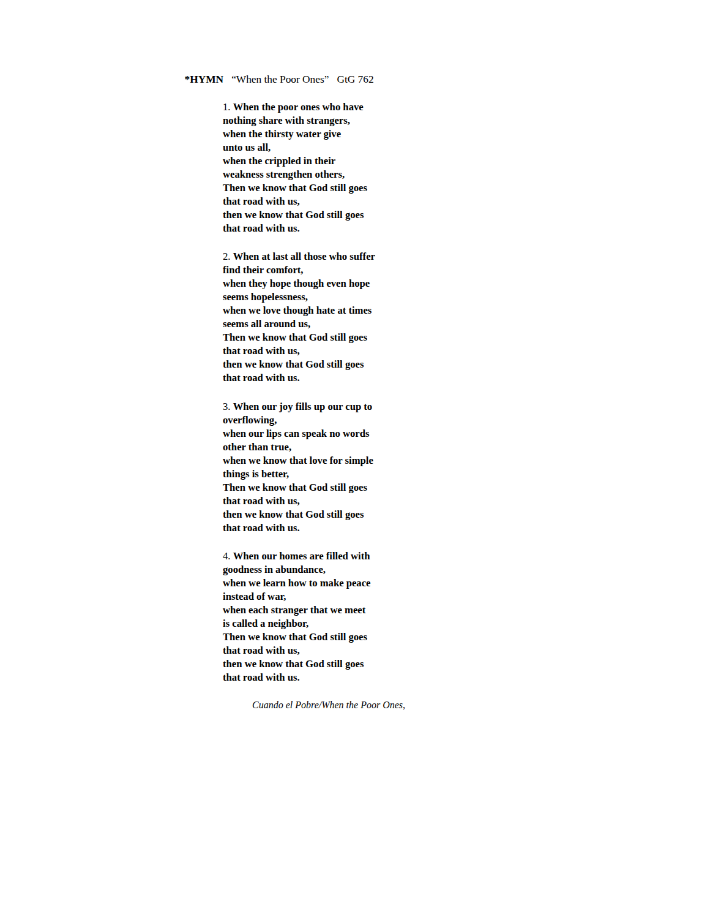*HYMN “When the Poor Ones” GtG 762
1. When the poor ones who have
nothing share with strangers,
when the thirsty water give
unto us all,
when the crippled in their
weakness strengthen others,
Then we know that God still goes
that road with us,
then we know that God still goes
that road with us.
2. When at last all those who suffer
find their comfort,
when they hope though even hope
seems hopelessness,
when we love though hate at times
seems all around us,
Then we know that God still goes
that road with us,
then we know that God still goes
that road with us.
3. When our joy fills up our cup to
overflowing,
when our lips can speak no words
other than true,
when we know that love for simple
things is better,
Then we know that God still goes
that road with us,
then we know that God still goes
that road with us.
4. When our homes are filled with
goodness in abundance,
when we learn how to make peace
instead of war,
when each stranger that we meet
is called a neighbor,
Then we know that God still goes
that road with us,
then we know that God still goes
that road with us.
Cuando el Pobre/When the Poor Ones,